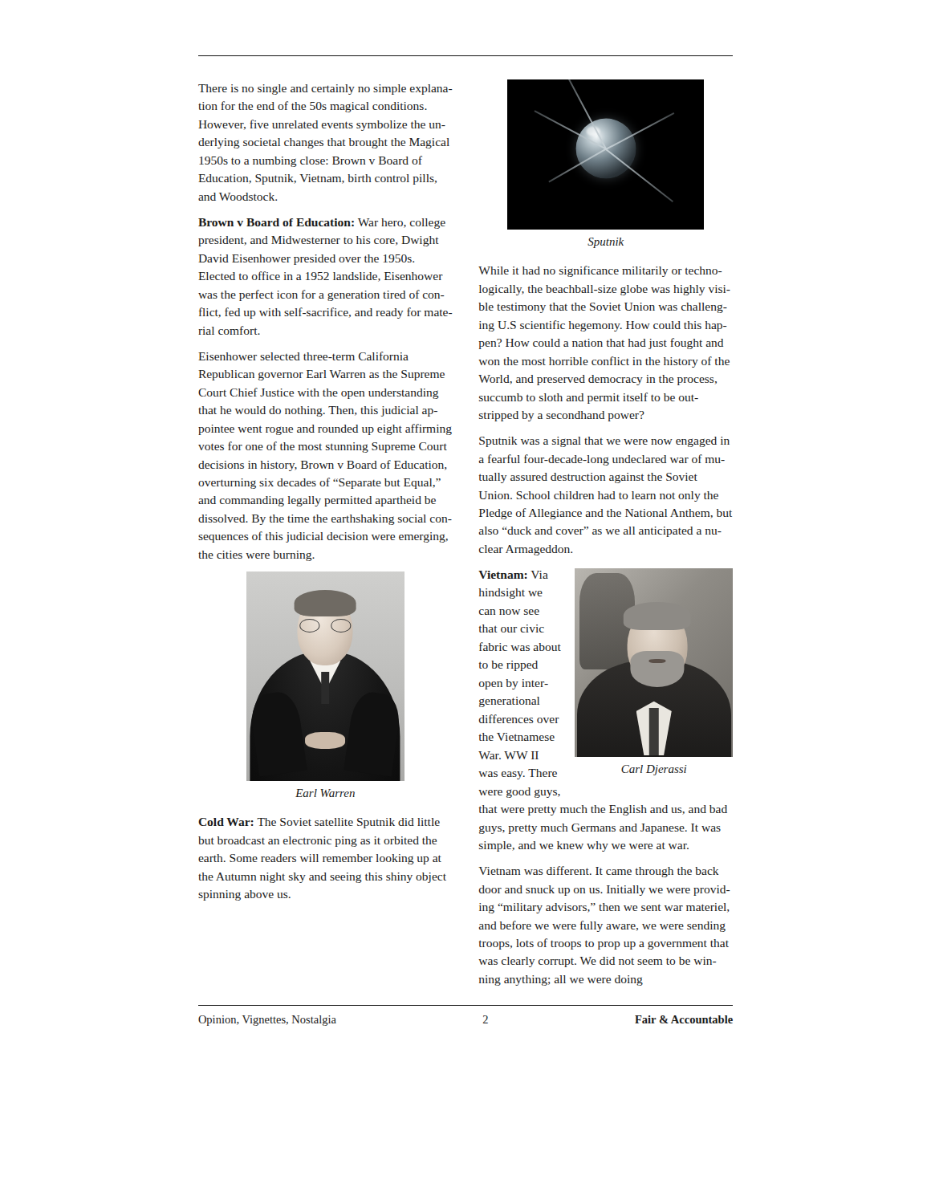There is no single and certainly no simple explanation for the end of the 50s magical conditions. However, five unrelated events symbolize the underlying societal changes that brought the Magical 1950s to a numbing close: Brown v Board of Education, Sputnik, Vietnam, birth control pills, and Woodstock.
Brown v Board of Education: War hero, college president, and Midwesterner to his core, Dwight David Eisenhower presided over the 1950s. Elected to office in a 1952 landslide, Eisenhower was the perfect icon for a generation tired of conflict, fed up with self-sacrifice, and ready for material comfort.
Eisenhower selected three-term California Republican governor Earl Warren as the Supreme Court Chief Justice with the open understanding that he would do nothing. Then, this judicial appointee went rogue and rounded up eight affirming votes for one of the most stunning Supreme Court decisions in history, Brown v Board of Education, overturning six decades of “Separate but Equal,” and commanding legally permitted apartheid be dissolved. By the time the earthshaking social consequences of this judicial decision were emerging, the cities were burning.
Earl Warren
Cold War: The Soviet satellite Sputnik did little but broadcast an electronic ping as it orbited the earth. Some readers will remember looking up at the Autumn night sky and seeing this shiny object spinning above us.
Sputnik
While it had no significance militarily or technologically, the beachball-size globe was highly visible testimony that the Soviet Union was challenging U.S scientific hegemony. How could this happen? How could a nation that had just fought and won the most horrible conflict in the history of the World, and preserved democracy in the process, succumb to sloth and permit itself to be outstripped by a secondhand power?
Sputnik was a signal that we were now engaged in a fearful four-decade-long undeclared war of mutually assured destruction against the Soviet Union. School children had to learn not only the Pledge of Allegiance and the National Anthem, but also “duck and cover” as we all anticipated a nuclear Armageddon.
Carl Djerassi
Vietnam: Via hindsight we can now see that our civic fabric was about to be ripped open by intergenerational differences over the Vietnamese War. WW II was easy. There were good guys, that were pretty much the English and us, and bad guys, pretty much Germans and Japanese. It was simple, and we knew why we were at war.
Vietnam was different. It came through the back door and snuck up on us. Initially we were providing “military advisors,” then we sent war materiel, and before we were fully aware, we were sending troops, lots of troops to prop up a government that was clearly corrupt. We did not seem to be winning anything; all we were doing
Opinion, Vignettes, Nostalgia
2
Fair & Accountable